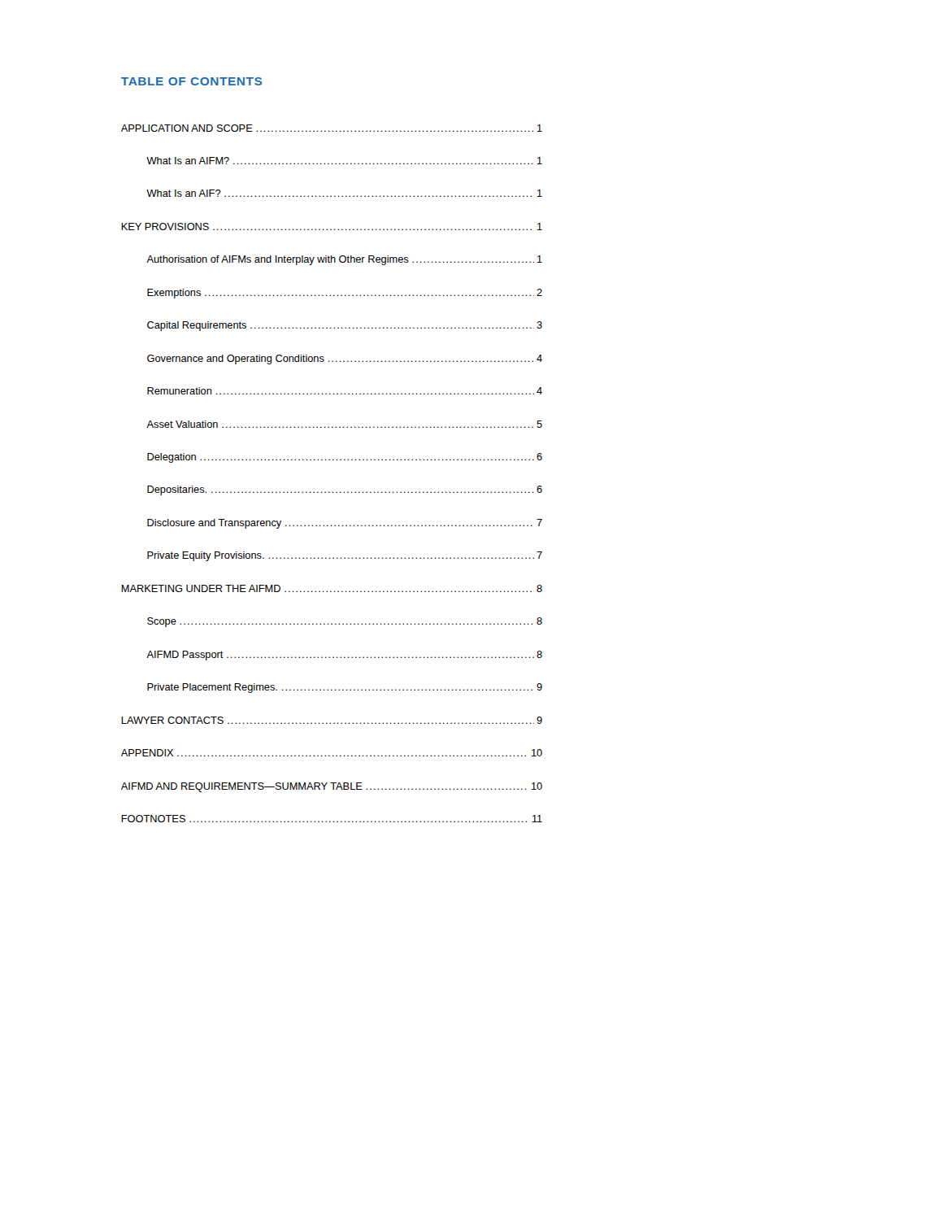TABLE OF CONTENTS
APPLICATION AND SCOPE ........................................................................................................................... 1
What Is an AIFM? ........................................................................................................................... 1
What Is an AIF? ........................................................................................................................... 1
KEY PROVISIONS ........................................................................................................................... 1
Authorisation of AIFMs and Interplay with Other Regimes ........................................................................................................................... 1
Exemptions ........................................................................................................................... 2
Capital Requirements ........................................................................................................................... 3
Governance and Operating Conditions ........................................................................................................................... 4
Remuneration ........................................................................................................................... 4
Asset Valuation ........................................................................................................................... 5
Delegation ........................................................................................................................... 6
Depositaries. ........................................................................................................................... 6
Disclosure and Transparency ........................................................................................................................... 7
Private Equity Provisions. ........................................................................................................................... 7
MARKETING UNDER THE AIFMD ........................................................................................................................... 8
Scope ........................................................................................................................... 8
AIFMD Passport ........................................................................................................................... 8
Private Placement Regimes. ........................................................................................................................... 9
LAWYER CONTACTS ........................................................................................................................... 9
APPENDIX ........................................................................................................................... 10
AIFMD AND REQUIREMENTS—SUMMARY TABLE ........................................................................................................................... 10
FOOTNOTES ........................................................................................................................... 11